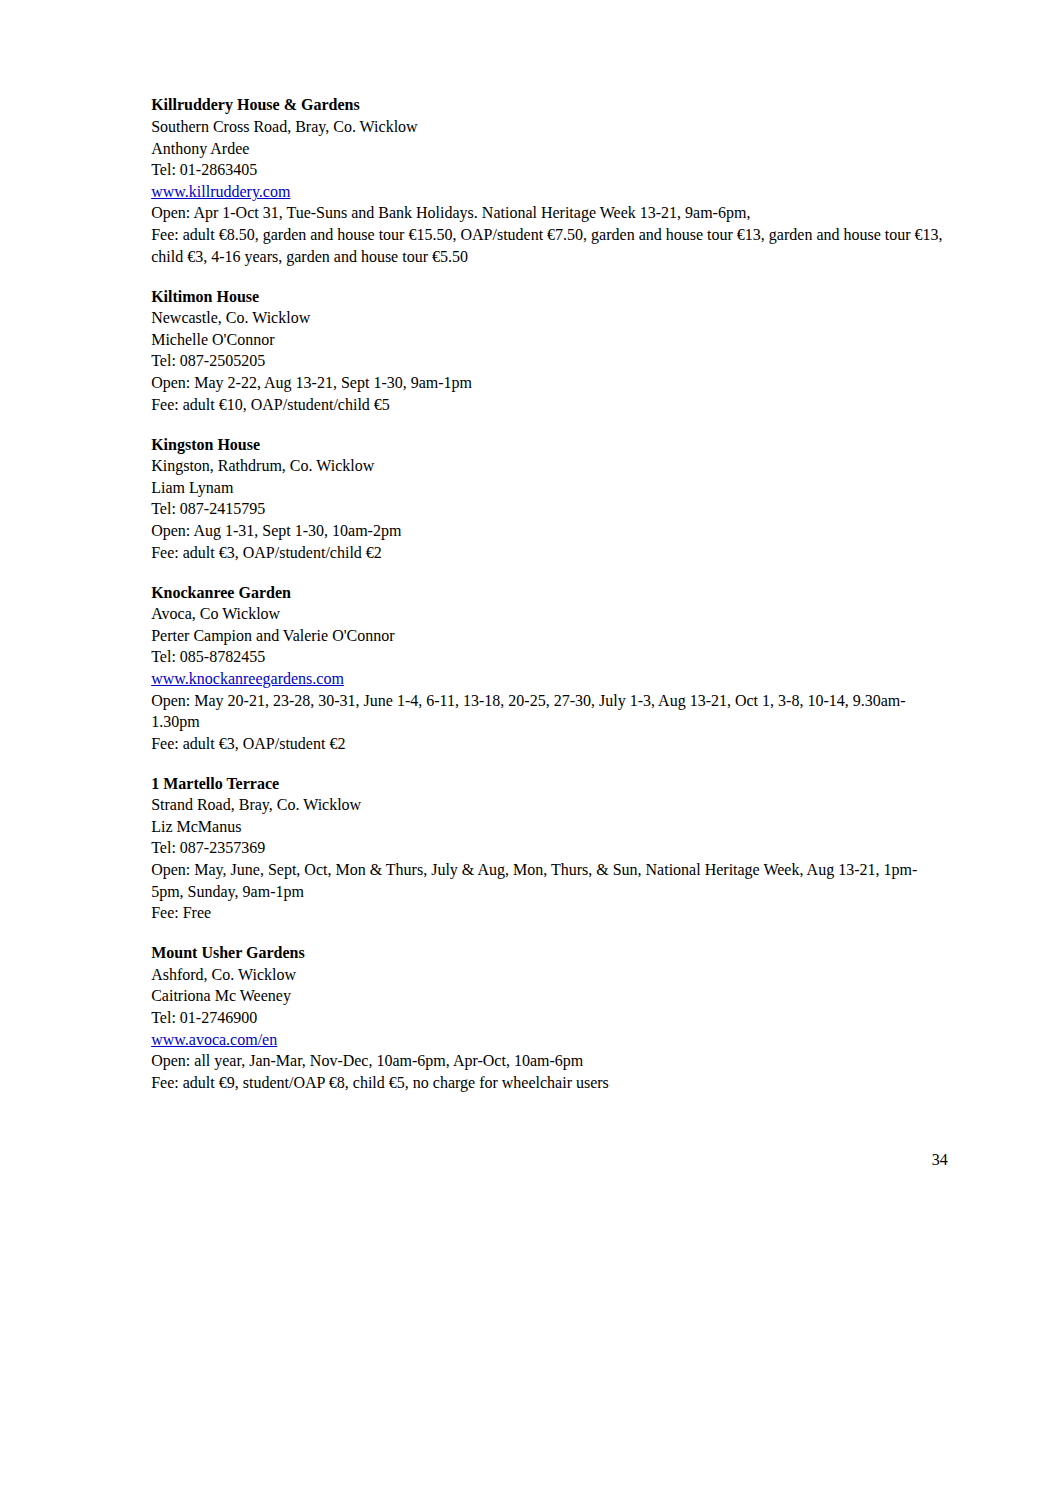Killruddery House & Gardens
Southern Cross Road, Bray, Co. Wicklow
Anthony Ardee
Tel: 01-2863405
www.killruddery.com
Open: Apr 1-Oct 31, Tue-Suns and Bank Holidays. National Heritage Week 13-21, 9am-6pm,
Fee: adult €8.50, garden and house tour €15.50, OAP/student €7.50, garden and house tour €13, garden and house tour €13, child €3, 4-16 years, garden and house tour €5.50
Kiltimon House
Newcastle, Co. Wicklow
Michelle O'Connor
Tel: 087-2505205
Open: May 2-22, Aug 13-21, Sept 1-30, 9am-1pm
Fee: adult €10, OAP/student/child €5
Kingston House
Kingston, Rathdrum, Co. Wicklow
Liam Lynam
Tel: 087-2415795
Open: Aug 1-31, Sept 1-30, 10am-2pm
Fee: adult €3, OAP/student/child €2
Knockanree Garden
Avoca, Co Wicklow
Perter Campion and Valerie O'Connor
Tel: 085-8782455
www.knockanreegardens.com
Open: May 20-21, 23-28, 30-31, June 1-4, 6-11, 13-18, 20-25, 27-30, July 1-3, Aug 13-21, Oct 1, 3-8, 10-14, 9.30am-1.30pm
Fee: adult €3, OAP/student €2
1 Martello Terrace
Strand Road, Bray, Co. Wicklow
Liz McManus
Tel: 087-2357369
Open: May, June, Sept, Oct, Mon & Thurs, July & Aug, Mon, Thurs, & Sun, National Heritage Week, Aug 13-21, 1pm-5pm, Sunday, 9am-1pm
Fee: Free
Mount Usher Gardens
Ashford, Co. Wicklow
Caitriona Mc Weeney
Tel: 01-2746900
www.avoca.com/en
Open: all year, Jan-Mar, Nov-Dec, 10am-6pm, Apr-Oct, 10am-6pm
Fee: adult €9, student/OAP €8, child €5, no charge for wheelchair users
34